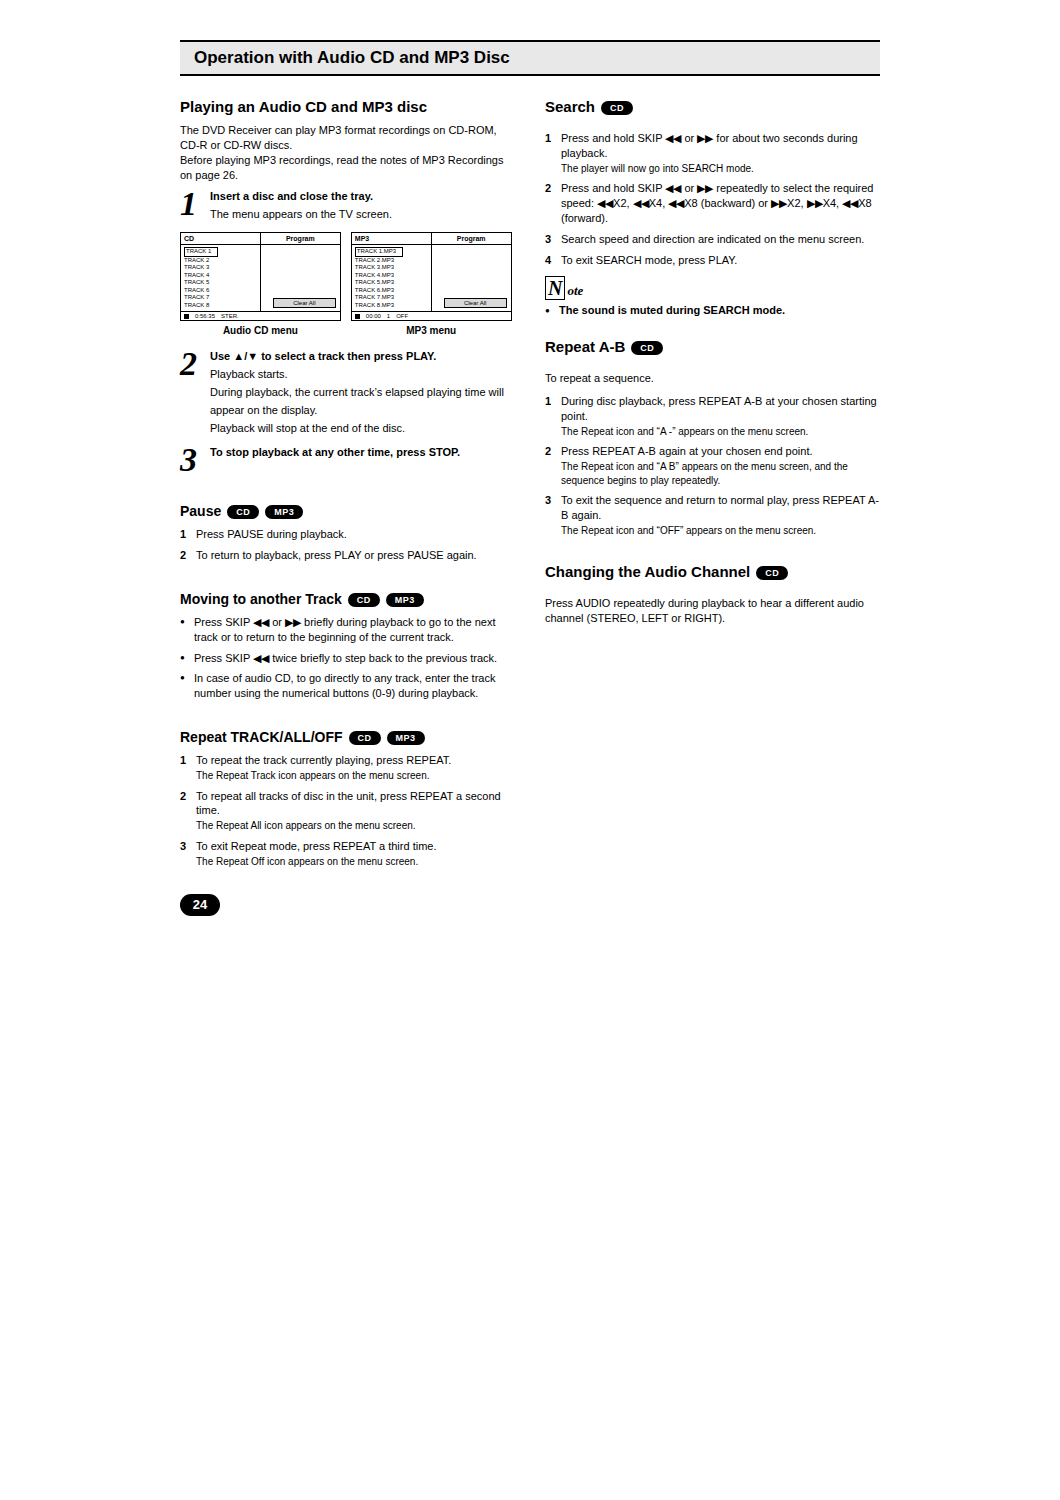Operation with Audio CD and MP3 Disc
Playing an Audio CD and MP3 disc
The DVD Receiver can play MP3 format recordings on CD-ROM, CD-R or CD-RW discs.
Before playing MP3 recordings, read the notes of MP3 Recordings on page 26.
1
Insert a disc and close the tray. The menu appears on the TV screen.
CD
Program
TRACK 1
TRACK 2
TRACK 3
TRACK 4
TRACK 5
TRACK 6
TRACK 7
TRACK 8
Clear All
0:56:35 STER.
MP3
Program
TRACK 1.MP3
TRACK 2.MP3
TRACK 3.MP3
TRACK 4.MP3
TRACK 5.MP3
TRACK 6.MP3
TRACK 7.MP3
TRACK 8.MP3
Clear All
00:001 OFF
Audio CD menu
MP3 menu
2
Use ▲/▼ to select a track then press PLAY. Playback starts.
During playback, the current track’s elapsed playing time will appear on the display.
Playback will stop at the end of the disc.
3
To stop playback at any other time, press STOP.
Pause
CD MP3
1 Press PAUSE during playback.
2 To return to playback, press PLAY or press PAUSE again.
Moving to another Track
CD MP3
Press SKIP ◀◀ or ▶▶ briefly during playback to go to the next track or to return to the beginning of the current track.
Press SKIP ◀◀ twice briefly to step back to the previous track.
In case of audio CD, to go directly to any track, enter the track number using the numerical buttons (0-9) during playback.
Repeat TRACK/ALL/OFF
CD MP3
1 To repeat the track currently playing, press REPEAT. The Repeat Track icon appears on the menu screen.
2 To repeat all tracks of disc in the unit, press REPEAT a second time. The Repeat All icon appears on the menu screen.
3 To exit Repeat mode, press REPEAT a third time. The Repeat Off icon appears on the menu screen.
Search
CD
1 Press and hold SKIP ◀◀ or ▶▶ for about two seconds during playback. The player will now go into SEARCH mode.
2 Press and hold SKIP ◀◀ or ▶▶ repeatedly to select the required speed: ◀◀X2, ◀◀X4, ◀◀X8 (backward) or ▶▶X2, ▶▶X4, ◀◀X8 (forward).
3 Search speed and direction are indicated on the menu screen.
4 To exit SEARCH mode, press PLAY.
Note
The sound is muted during SEARCH mode.
Repeat A-B
CD
To repeat a sequence.
1 During disc playback, press REPEAT A-B at your chosen starting point. The Repeat icon and “A -” appears on the menu screen.
2 Press REPEAT A-B again at your chosen end point. The Repeat icon and “A B” appears on the menu screen, and the sequence begins to play repeatedly.
3 To exit the sequence and return to normal play, press REPEAT A-B again. The Repeat icon and “OFF” appears on the menu screen.
Changing the Audio Channel
CD
Press AUDIO repeatedly during playback to hear a different audio channel (STEREO, LEFT or RIGHT).
24